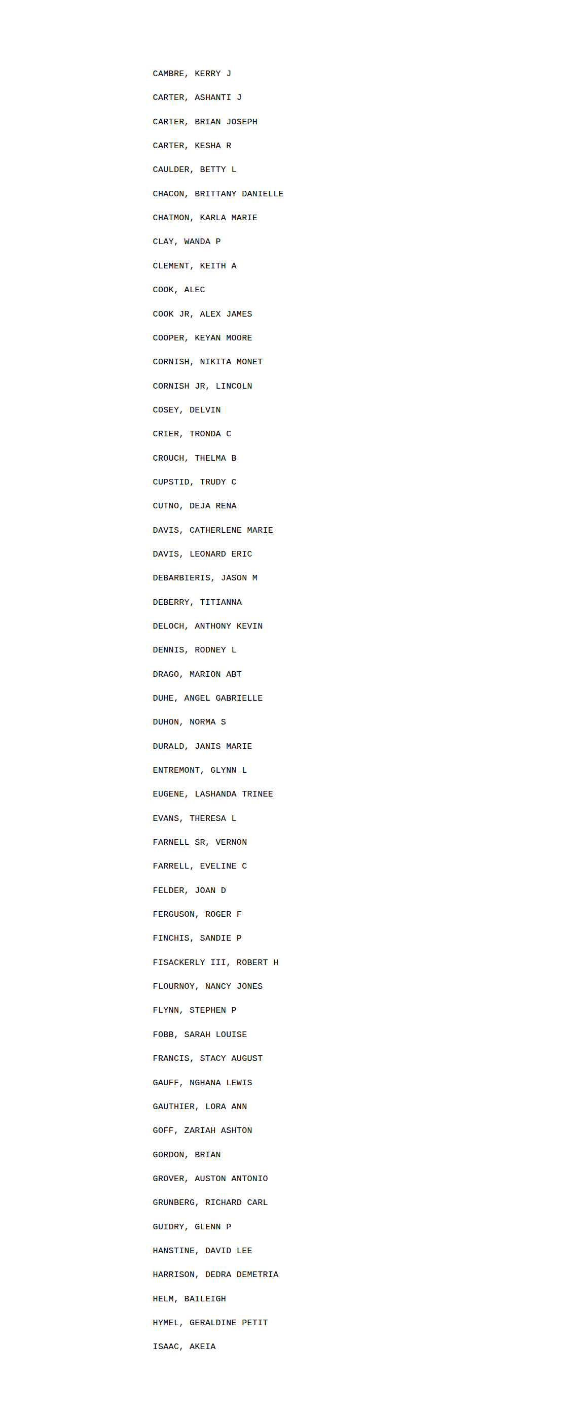CAMBRE, KERRY J
CARTER, ASHANTI J
CARTER, BRIAN JOSEPH
CARTER, KESHA R
CAULDER, BETTY L
CHACON, BRITTANY DANIELLE
CHATMON, KARLA MARIE
CLAY, WANDA P
CLEMENT, KEITH A
COOK, ALEC
COOK JR, ALEX JAMES
COOPER, KEYAN MOORE
CORNISH, NIKITA MONET
CORNISH JR, LINCOLN
COSEY, DELVIN
CRIER, TRONDA C
CROUCH, THELMA B
CUPSTID, TRUDY C
CUTNO, DEJA RENA
DAVIS, CATHERLENE MARIE
DAVIS, LEONARD ERIC
DEBARBIERIS, JASON M
DEBERRY, TITIANNA
DELOCH, ANTHONY KEVIN
DENNIS, RODNEY L
DRAGO, MARION ABT
DUHE, ANGEL GABRIELLE
DUHON, NORMA S
DURALD, JANIS MARIE
ENTREMONT, GLYNN L
EUGENE, LASHANDA TRINEE
EVANS, THERESA L
FARNELL SR, VERNON
FARRELL, EVELINE C
FELDER, JOAN D
FERGUSON, ROGER F
FINCHIS, SANDIE P
FISACKERLY III, ROBERT H
FLOURNOY, NANCY JONES
FLYNN, STEPHEN P
FOBB, SARAH LOUISE
FRANCIS, STACY AUGUST
GAUFF, NGHANA LEWIS
GAUTHIER, LORA ANN
GOFF, ZARIAH ASHTON
GORDON, BRIAN
GROVER, AUSTON ANTONIO
GRUNBERG, RICHARD CARL
GUIDRY, GLENN P
HANSTINE, DAVID LEE
HARRISON, DEDRA DEMETRIA
HELM, BAILEIGH
HYMEL, GERALDINE PETIT
ISAAC, AKEIA